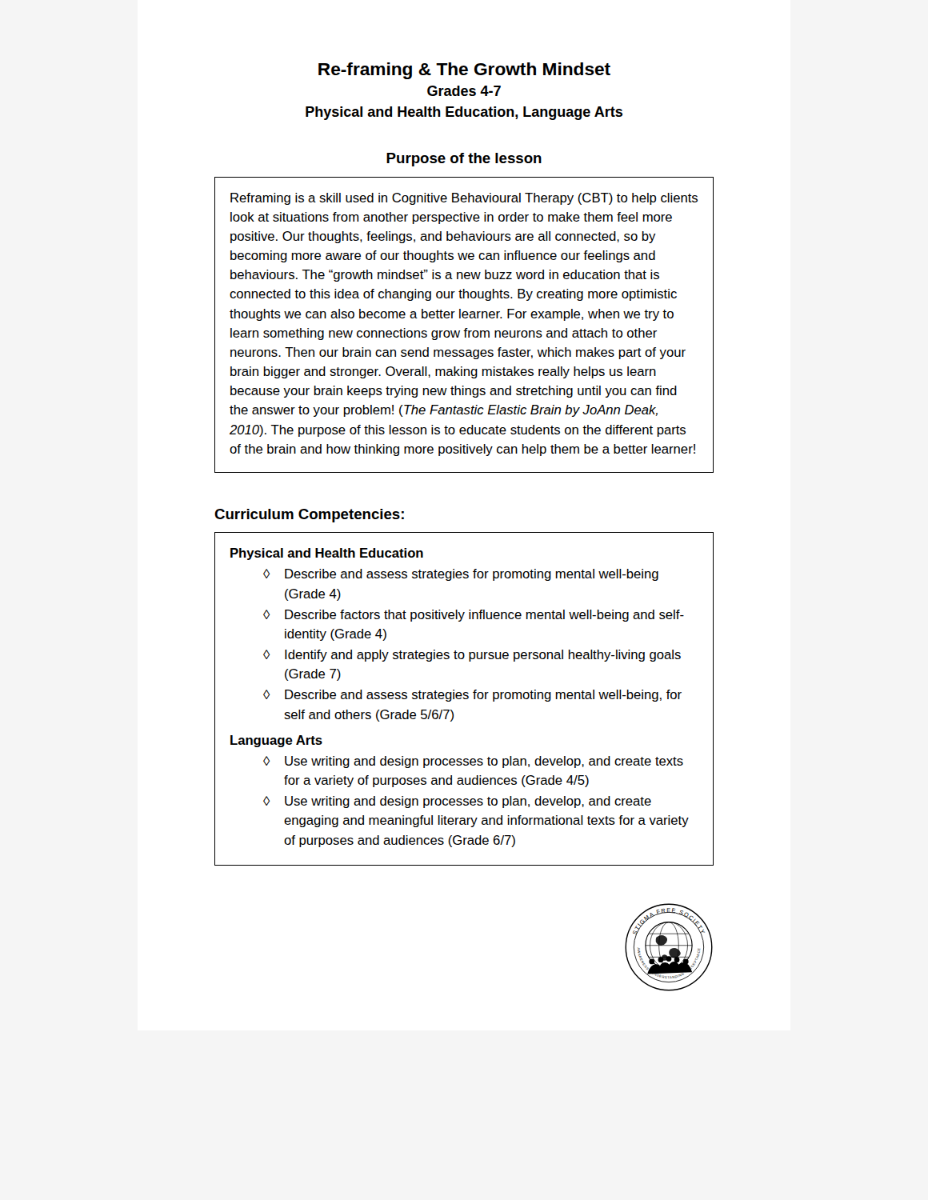Re-framing & The Growth Mindset
Grades 4-7
Physical and Health Education, Language Arts
Purpose of the lesson
Reframing is a skill used in Cognitive Behavioural Therapy (CBT) to help clients look at situations from another perspective in order to make them feel more positive. Our thoughts, feelings, and behaviours are all connected, so by becoming more aware of our thoughts we can influence our feelings and behaviours. The “growth mindset” is a new buzz word in education that is connected to this idea of changing our thoughts. By creating more optimistic thoughts we can also become a better learner. For example, when we try to learn something new connections grow from neurons and attach to other neurons. Then our brain can send messages faster, which makes part of your brain bigger and stronger. Overall, making mistakes really helps us learn because your brain keeps trying new things and stretching until you can find the answer to your problem! (The Fantastic Elastic Brain by JoAnn Deak, 2010). The purpose of this lesson is to educate students on the different parts of the brain and how thinking more positively can help them be a better learner!
Curriculum Competencies:
Physical and Health Education
Describe and assess strategies for promoting mental well-being (Grade 4)
Describe factors that positively influence mental well-being and self-identity (Grade 4)
Identify and apply strategies to pursue personal healthy-living goals (Grade 7)
Describe and assess strategies for promoting mental well-being, for self and others (Grade 5/6/7)
Language Arts
Use writing and design processes to plan, develop, and create texts for a variety of purposes and audiences (Grade 4/5)
Use writing and design processes to plan, develop, and create engaging and meaningful literary and informational texts for a variety of purposes and audiences (Grade 6/7)
STIGMA FREE SOCIETY AWARENESS · UNDERSTANDING · ACCEPTANCE